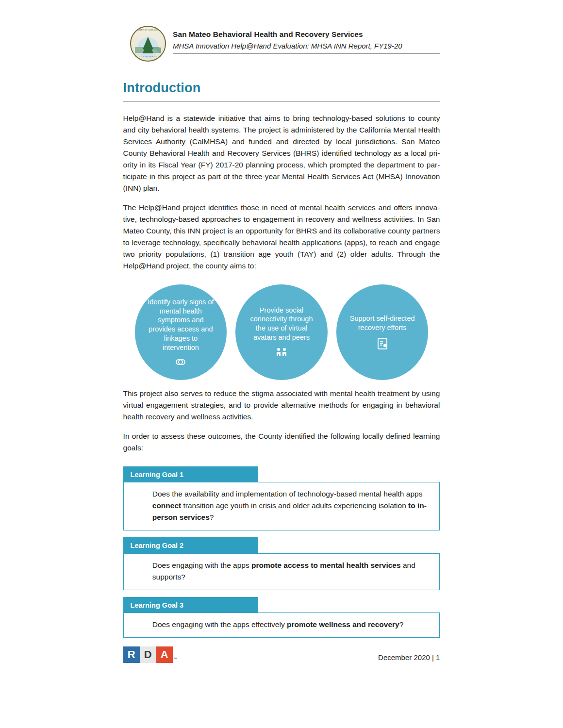San Mateo Behavioral Health and Recovery Services
MHSA Innovation Help@Hand Evaluation: MHSA INN Report, FY19-20
Introduction
Help@Hand is a statewide initiative that aims to bring technology-based solutions to county and city behavioral health systems. The project is administered by the California Mental Health Services Authority (CalMHSA) and funded and directed by local jurisdictions. San Mateo County Behavioral Health and Recovery Services (BHRS) identified technology as a local priority in its Fiscal Year (FY) 2017-20 planning process, which prompted the department to participate in this project as part of the three-year Mental Health Services Act (MHSA) Innovation (INN) plan.
The Help@Hand project identifies those in need of mental health services and offers innovative, technology-based approaches to engagement in recovery and wellness activities. In San Mateo County, this INN project is an opportunity for BHRS and its collaborative county partners to leverage technology, specifically behavioral health applications (apps), to reach and engage two priority populations, (1) transition age youth (TAY) and (2) older adults. Through the Help@Hand project, the county aims to:
Identify early signs of mental health symptoms and provides access and linkages to intervention
Provide social connectivity through the use of virtual avatars and peers
Support self-directed recovery efforts
This project also serves to reduce the stigma associated with mental health treatment by using virtual engagement strategies, and to provide alternative methods for engaging in behavioral health recovery and wellness activities.
In order to assess these outcomes, the County identified the following locally defined learning goals:
Learning Goal 1
Does the availability and implementation of technology-based mental health apps connect transition age youth in crisis and older adults experiencing isolation to in-person services?
Learning Goal 2
Does engaging with the apps promote access to mental health services and supports?
Learning Goal 3
Does engaging with the apps effectively promote wellness and recovery?
RDA™
December 2020 | 1